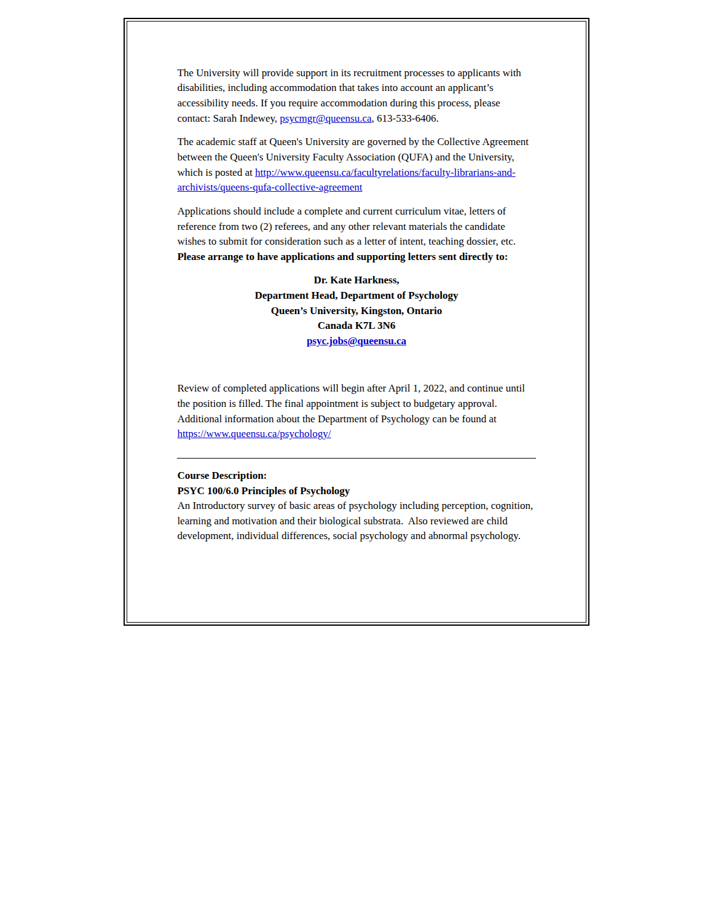The University will provide support in its recruitment processes to applicants with disabilities, including accommodation that takes into account an applicant’s accessibility needs. If you require accommodation during this process, please contact: Sarah Indewey, psycmgr@queensu.ca, 613-533-6406.
The academic staff at Queen's University are governed by the Collective Agreement between the Queen's University Faculty Association (QUFA) and the University, which is posted at http://www.queensu.ca/facultyrelations/faculty-librarians-and-archivists/queens-qufa-collective-agreement
Applications should include a complete and current curriculum vitae, letters of reference from two (2) referees, and any other relevant materials the candidate wishes to submit for consideration such as a letter of intent, teaching dossier, etc. Please arrange to have applications and supporting letters sent directly to:
Dr. Kate Harkness,
Department Head, Department of Psychology
Queen’s University, Kingston, Ontario
Canada K7L 3N6
psyc.jobs@queensu.ca
Review of completed applications will begin after April 1, 2022, and continue until the position is filled. The final appointment is subject to budgetary approval. Additional information about the Department of Psychology can be found at https://www.queensu.ca/psychology/
Course Description:
PSYC 100/6.0 Principles of Psychology
An Introductory survey of basic areas of psychology including perception, cognition, learning and motivation and their biological substrata. Also reviewed are child development, individual differences, social psychology and abnormal psychology.